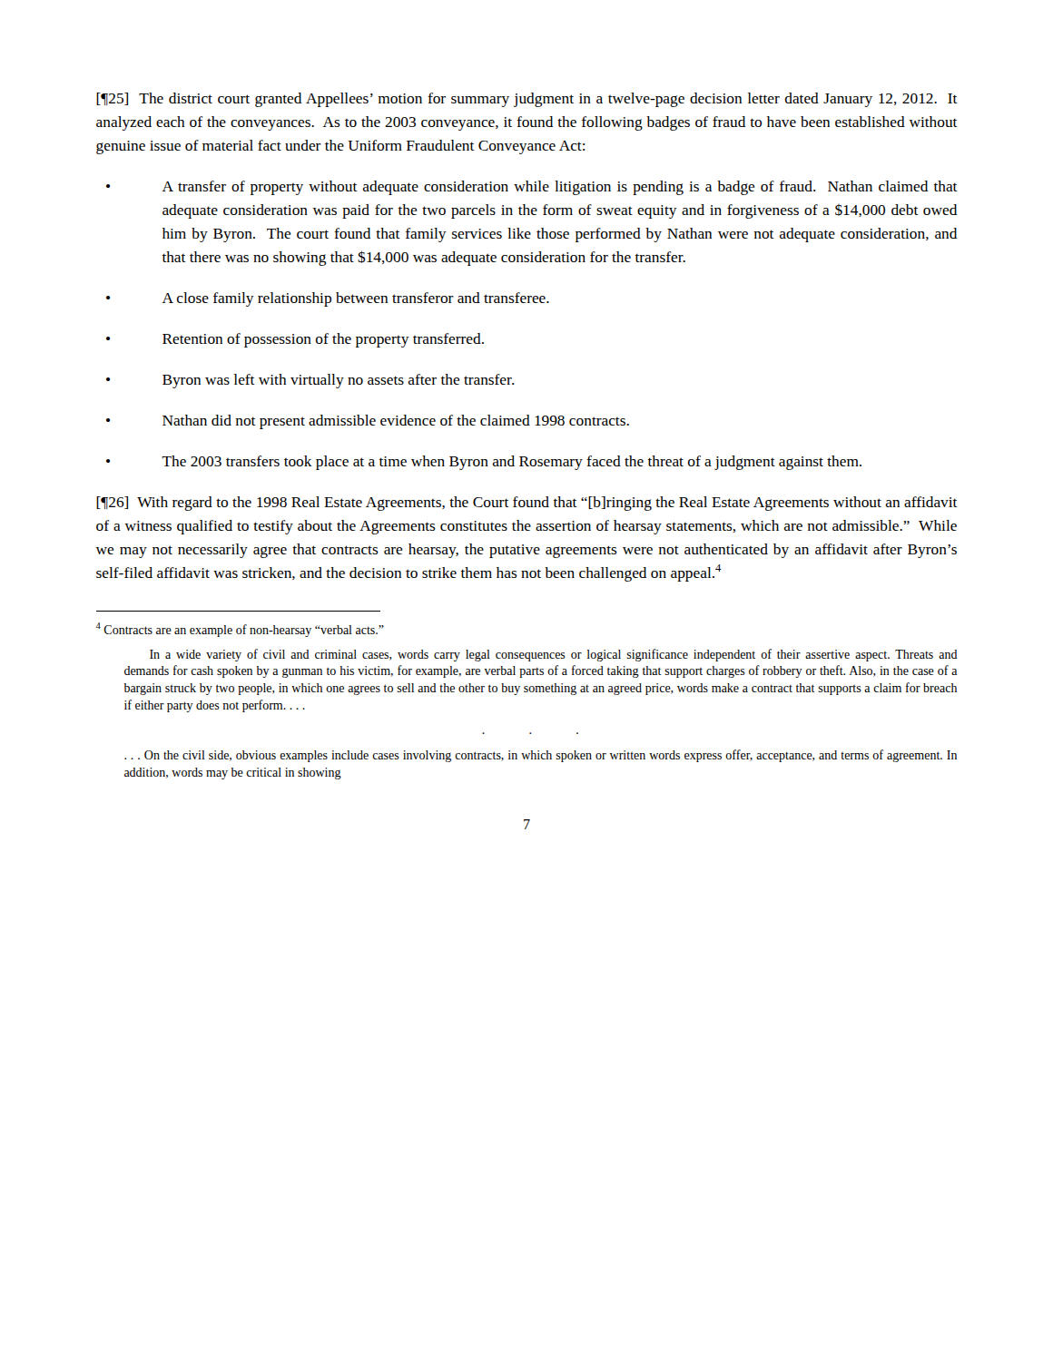[¶25] The district court granted Appellees’ motion for summary judgment in a twelve-page decision letter dated January 12, 2012. It analyzed each of the conveyances. As to the 2003 conveyance, it found the following badges of fraud to have been established without genuine issue of material fact under the Uniform Fraudulent Conveyance Act:
A transfer of property without adequate consideration while litigation is pending is a badge of fraud. Nathan claimed that adequate consideration was paid for the two parcels in the form of sweat equity and in forgiveness of a $14,000 debt owed him by Byron. The court found that family services like those performed by Nathan were not adequate consideration, and that there was no showing that $14,000 was adequate consideration for the transfer.
A close family relationship between transferor and transferee.
Retention of possession of the property transferred.
Byron was left with virtually no assets after the transfer.
Nathan did not present admissible evidence of the claimed 1998 contracts.
The 2003 transfers took place at a time when Byron and Rosemary faced the threat of a judgment against them.
[¶26] With regard to the 1998 Real Estate Agreements, the Court found that “[b]ringing the Real Estate Agreements without an affidavit of a witness qualified to testify about the Agreements constitutes the assertion of hearsay statements, which are not admissible.” While we may not necessarily agree that contracts are hearsay, the putative agreements were not authenticated by an affidavit after Byron’s self-filed affidavit was stricken, and the decision to strike them has not been challenged on appeal.4
4 Contracts are an example of non-hearsay “verbal acts.”
In a wide variety of civil and criminal cases, words carry legal consequences or logical significance independent of their assertive aspect. Threats and demands for cash spoken by a gunman to his victim, for example, are verbal parts of a forced taking that support charges of robbery or theft. Also, in the case of a bargain struck by two people, in which one agrees to sell and the other to buy something at an agreed price, words make a contract that supports a claim for breach if either party does not perform. . . .
. . .
. . . On the civil side, obvious examples include cases involving contracts, in which spoken or written words express offer, acceptance, and terms of agreement. In addition, words may be critical in showing
7